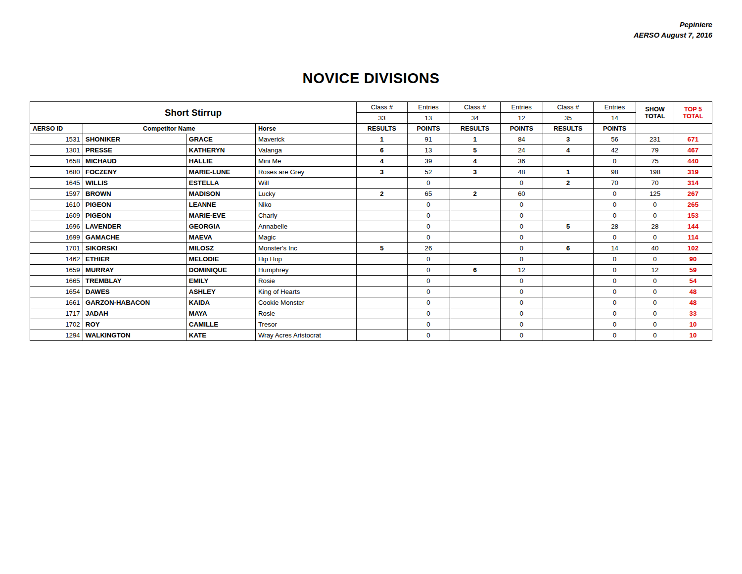Pepiniere
AERSO August 7, 2016
NOVICE DIVISIONS
| Short Stirrup | Class # | Entries | Class # | Entries | Class # | Entries | SHOW TOTAL | TOP 5 TOTAL |
| --- | --- | --- | --- | --- | --- | --- | --- | --- |
| 33 | 13 | 34 | 12 | 35 | 14 |
| AERSO ID | Competitor Name | Horse | RESULTS | POINTS | RESULTS | POINTS | RESULTS | POINTS | | |
| 1531 | SHONIKER | GRACE | Maverick | 1 | 91 | 1 | 84 | 3 | 56 | 231 | 671 |
| 1301 | PRESSE | KATHERYN | Valanga | 6 | 13 | 5 | 24 | 4 | 42 | 79 | 467 |
| 1658 | MICHAUD | HALLIE | Mini Me | 4 | 39 | 4 | 36 | | 0 | 75 | 440 |
| 1680 | FOCZENY | MARIE-LUNE | Roses are Grey | 3 | 52 | 3 | 48 | 1 | 98 | 198 | 319 |
| 1645 | WILLIS | ESTELLA | Will | | 0 | | 0 | 2 | 70 | 70 | 314 |
| 1597 | BROWN | MADISON | Lucky | 2 | 65 | 2 | 60 | | 0 | 125 | 267 |
| 1610 | PIGEON | LEANNE | Niko | | 0 | | 0 | | 0 | 0 | 265 |
| 1609 | PIGEON | MARIE-EVE | Charly | | 0 | | 0 | | 0 | 0 | 153 |
| 1696 | LAVENDER | GEORGIA | Annabelle | | 0 | | 0 | 5 | 28 | 28 | 144 |
| 1699 | GAMACHE | MAEVA | Magic | | 0 | | 0 | | 0 | 0 | 114 |
| 1701 | SIKORSKI | MILOSZ | Monster's Inc | 5 | 26 | | 0 | 6 | 14 | 40 | 102 |
| 1462 | ETHIER | MELODIE | Hip Hop | | 0 | | 0 | | 0 | 0 | 90 |
| 1659 | MURRAY | DOMINIQUE | Humphrey | | 0 | 6 | 12 | | 0 | 12 | 59 |
| 1665 | TREMBLAY | EMILY | Rosie | | 0 | | 0 | | 0 | 0 | 54 |
| 1654 | DAWES | ASHLEY | King of Hearts | | 0 | | 0 | | 0 | 0 | 48 |
| 1661 | GARZON-HABACON | KAIDA | Cookie Monster | | 0 | | 0 | | 0 | 0 | 48 |
| 1717 | JADAH | MAYA | Rosie | | 0 | | 0 | | 0 | 0 | 33 |
| 1702 | ROY | CAMILLE | Tresor | | 0 | | 0 | | 0 | 0 | 10 |
| 1294 | WALKINGTON | KATE | Wray Acres Aristocrat | | 0 | | 0 | | 0 | 0 | 10 |